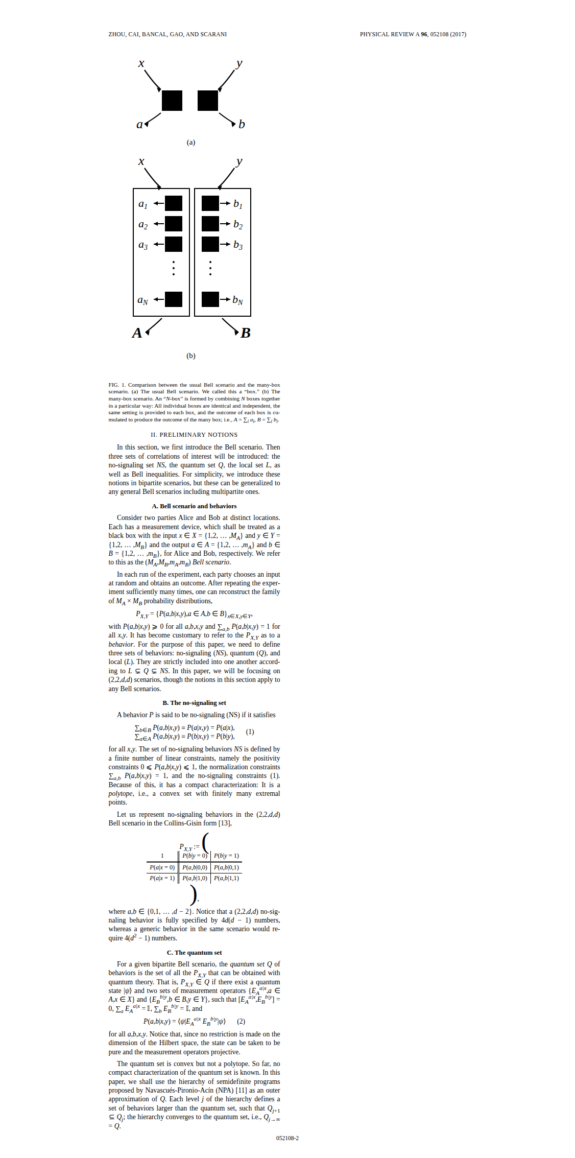ZHOU, CAI, BANCAL, GAO, AND SCARANI
PHYSICAL REVIEW A 96, 052108 (2017)
x y a b (a) x y a1 a2 a3 aN b1 b2 b3 bN A B (b)
FIG. 1. Comparison between the usual Bell scenario and the many-box scenario. (a) The usual Bell scenario. We called this a “box.” (b) The many-box scenario. An “N-box” is formed by combining N boxes together in a particular way: All individual boxes are identical and independent, the same setting is provided to each box, and the outcome of each box is cumulated to produce the outcome of the many box; i.e., A = ∑i ai, B = ∑i bi.
II. Preliminary Notions
In this section, we first introduce the Bell scenario. Then three sets of correlations of interest will be introduced: the no-signaling set NS, the quantum set Q, the local set L, as well as Bell inequalities. For simplicity, we introduce these notions in bipartite scenarios, but these can be generalized to any general Bell scenarios including multipartite ones.
A. Bell scenario and behaviors
Consider two parties Alice and Bob at distinct locations. Each has a measurement device, which shall be treated as a black box with the input x ∈ X = {1,2, … ,MA} and y ∈ Y = {1,2, … ,MB} and the output a ∈ A = {1,2, … ,mA} and b ∈ B = {1,2, … ,mB}, for Alice and Bob, respectively. We refer to this as the (MA,MB,mA,mB) Bell scenario.
In each run of the experiment, each party chooses an input at random and obtains an outcome. After repeating the experiment sufficiently many times, one can reconstruct the family of MA × MB probability distributions,
PX,Y = {P(a,b|x,y),a ∈ A,b ∈ B}x∈X,y∈Y,
with P(a,b|x,y) ⩾ 0 for all a,b,x,y and ∑a,b P(a,b|x,y) = 1 for all x,y. It has become customary to refer to the PX,Y as to a behavior. For the purpose of this paper, we need to define three sets of behaviors: no-signaling (NS), quantum (Q), and local (L). They are strictly included into one another according to L ⊊ Q ⊊ NS. In this paper, we will be focusing on (2,2,d,d) scenarios, though the notions in this section apply to any Bell scenarios.
B. The no-signaling set
A behavior P is said to be no-signaling (NS) if it satisfies
∑b∈B P(a,b|x,y) ≡ P(a|x,y) = P(a|x),
∑a∈A P(a,b|x,y) ≡ P(b|x,y) = P(b|y), (1)
for all x,y. The set of no-signaling behaviors NS is defined by a finite number of linear constraints, namely the positivity constraints 0 ⩽ P(a,b|x,y) ⩽ 1, the normalization constraints ∑a,b P(a,b|x,y) = 1, and the no-signaling constraints (1). Because of this, it has a compact characterization: It is a polytope, i.e., a convex set with finitely many extremal points.
Let us represent no-signaling behaviors in the (2,2,d,d) Bell scenario in the Collins-Gisin form [13],
PX,Y := (
| 1 | P ( b / y = 0) | P ( b / y = 1) |
| P ( a / x = 0) | P ( a , b /0,0) | P ( a , b /0,1) |
| P ( a / x = 1) | P ( a , b /1,0) | P ( a , b /1,1) |
),
where a,b ∈ {0,1, … ,d − 2}. Notice that a (2,2,d,d) no-signaling behavior is fully specified by 4d(d − 1) numbers, whereas a generic behavior in the same scenario would require 4(d2 − 1) numbers.
C. The quantum set
For a given bipartite Bell scenario, the quantum set Q of behaviors is the set of all the PX,Y that can be obtained with quantum theory. That is, PX,Y ∈ Q if there exist a quantum state |ψ⟩ and two sets of measurement operators {EAa|x,a ∈ A,x ∈ X} and {EBb|y,b ∈ B,y ∈ Y}, such that [EAa|x,EBb|y] = 0, ∑a EAa|x = 𝕀, ∑b EBb|y = 𝕀, and
P(a,b|x,y) = ⟨ψ|EAa|x EBb|y|ψ⟩ (2)
for all a,b,x,y. Notice that, since no restriction is made on the dimension of the Hilbert space, the state can be taken to be pure and the measurement operators projective.
The quantum set is convex but not a polytope. So far, no compact characterization of the quantum set is known. In this paper, we shall use the hierarchy of semidefinite programs proposed by Navascués-Pironio-Acín (NPA) [11] as an outer approximation of Q. Each level j of the hierarchy defines a set of behaviors larger than the quantum set, such that Qj+1 ⊆ Qj; the hierarchy converges to the quantum set, i.e., Qj→∞ = Q.
052108-2